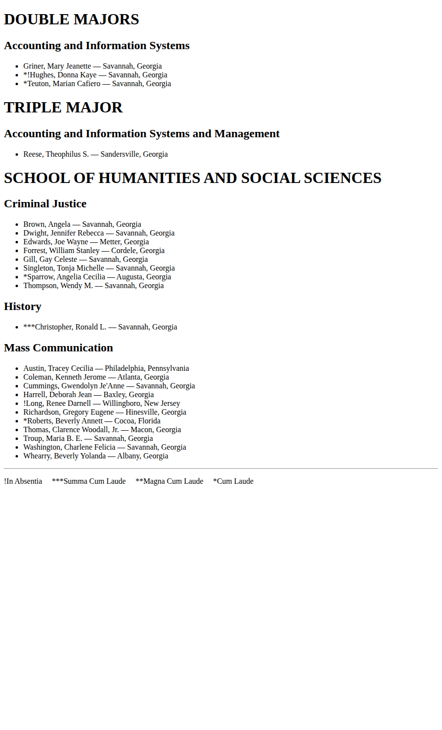DOUBLE MAJORS
Accounting and Information Systems
Griner, Mary Jeanette — Savannah, Georgia
*!Hughes, Donna Kaye — Savannah, Georgia
*Teuton, Marian Cafiero — Savannah, Georgia
TRIPLE MAJOR
Accounting and Information Systems and Management
Reese, Theophilus S. — Sandersville, Georgia
SCHOOL OF HUMANITIES AND SOCIAL SCIENCES
Criminal Justice
Brown, Angela — Savannah, Georgia
Dwight, Jennifer Rebecca — Savannah, Georgia
Edwards, Joe Wayne — Metter, Georgia
Forrest, William Stanley — Cordele, Georgia
Gill, Gay Celeste — Savannah, Georgia
Singleton, Tonja Michelle — Savannah, Georgia
*Sparrow, Angelia Cecilia — Augusta, Georgia
Thompson, Wendy M. — Savannah, Georgia
History
***Christopher, Ronald L. — Savannah, Georgia
Mass Communication
Austin, Tracey Cecilia — Philadelphia, Pennsylvania
Coleman, Kenneth Jerome — Atlanta, Georgia
Cummings, Gwendolyn Je'Anne — Savannah, Georgia
Harrell, Deborah Jean — Baxley, Georgia
!Long, Renee Darnell — Willingboro, New Jersey
Richardson, Gregory Eugene — Hinesville, Georgia
*Roberts, Beverly Annett — Cocoa, Florida
Thomas, Clarence Woodall, Jr. — Macon, Georgia
Troup, Maria B. E. — Savannah, Georgia
Washington, Charlene Felicia — Savannah, Georgia
Whearry, Beverly Yolanda — Albany, Georgia
!In Absentia ***Summa Cum Laude **Magna Cum Laude *Cum Laude